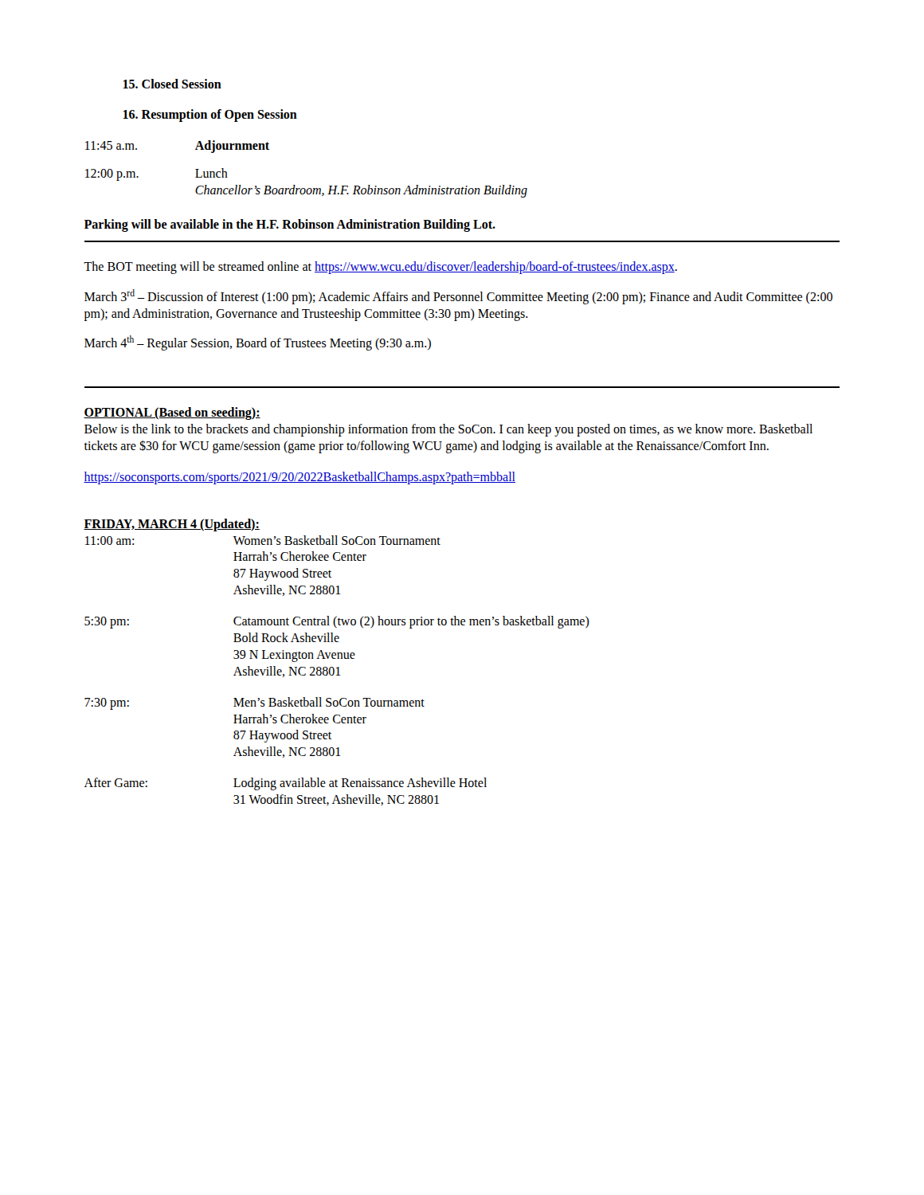15. Closed Session
16. Resumption of Open Session
11:45 a.m.
Adjournment
12:00 p.m.
Lunch
Chancellor’s Boardroom, H.F. Robinson Administration Building
Parking will be available in the H.F. Robinson Administration Building Lot.
The BOT meeting will be streamed online at https://www.wcu.edu/discover/leadership/board-of-trustees/index.aspx.
March 3rd – Discussion of Interest (1:00 pm); Academic Affairs and Personnel Committee Meeting (2:00 pm); Finance and Audit Committee (2:00 pm); and Administration, Governance and Trusteeship Committee (3:30 pm) Meetings.
March 4th – Regular Session, Board of Trustees Meeting (9:30 a.m.)
OPTIONAL (Based on seeding):
Below is the link to the brackets and championship information from the SoCon. I can keep you posted on times, as we know more. Basketball tickets are $30 for WCU game/session (game prior to/following WCU game) and lodging is available at the Renaissance/Comfort Inn.
https://soconsports.com/sports/2021/9/20/2022BasketballChamps.aspx?path=mbball
FRIDAY, MARCH 4 (Updated):
11:00 am:
Women’s Basketball SoCon Tournament
Harrah’s Cherokee Center
87 Haywood Street
Asheville, NC 28801
5:30 pm:
Catamount Central (two (2) hours prior to the men’s basketball game)
Bold Rock Asheville
39 N Lexington Avenue
Asheville, NC 28801
7:30 pm:
Men’s Basketball SoCon Tournament
Harrah’s Cherokee Center
87 Haywood Street
Asheville, NC 28801
After Game:
Lodging available at Renaissance Asheville Hotel
31 Woodfin Street, Asheville, NC 28801